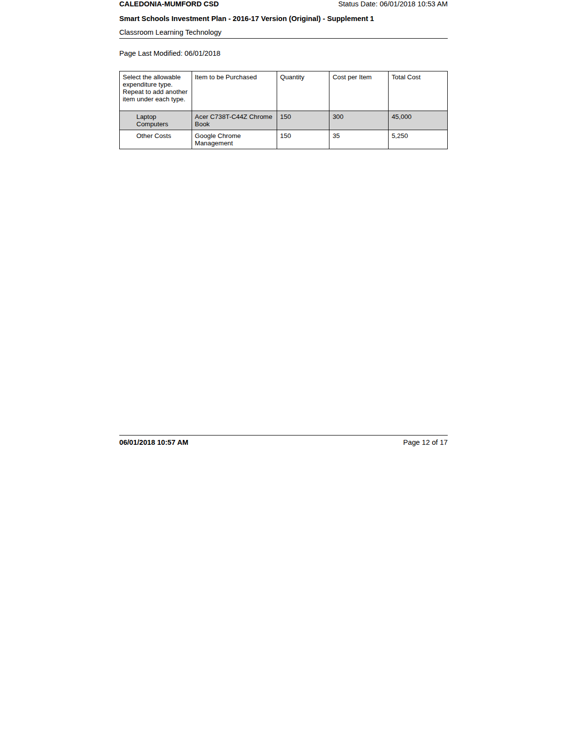CALEDONIA-MUMFORD CSD
Status Date: 06/01/2018 10:53 AM
Smart Schools Investment Plan - 2016-17 Version (Original) - Supplement 1
Classroom Learning Technology
Page Last Modified: 06/01/2018
| Select the allowable expenditure type. Repeat to add another item under each type. | Item to be Purchased | Quantity | Cost per Item | Total Cost |
| --- | --- | --- | --- | --- |
| Laptop Computers | Acer C738T-C44Z Chrome Book | 150 | 300 | 45,000 |
| Other Costs | Google Chrome Management | 150 | 35 | 5,250 |
06/01/2018 10:57 AM
Page 12 of 17